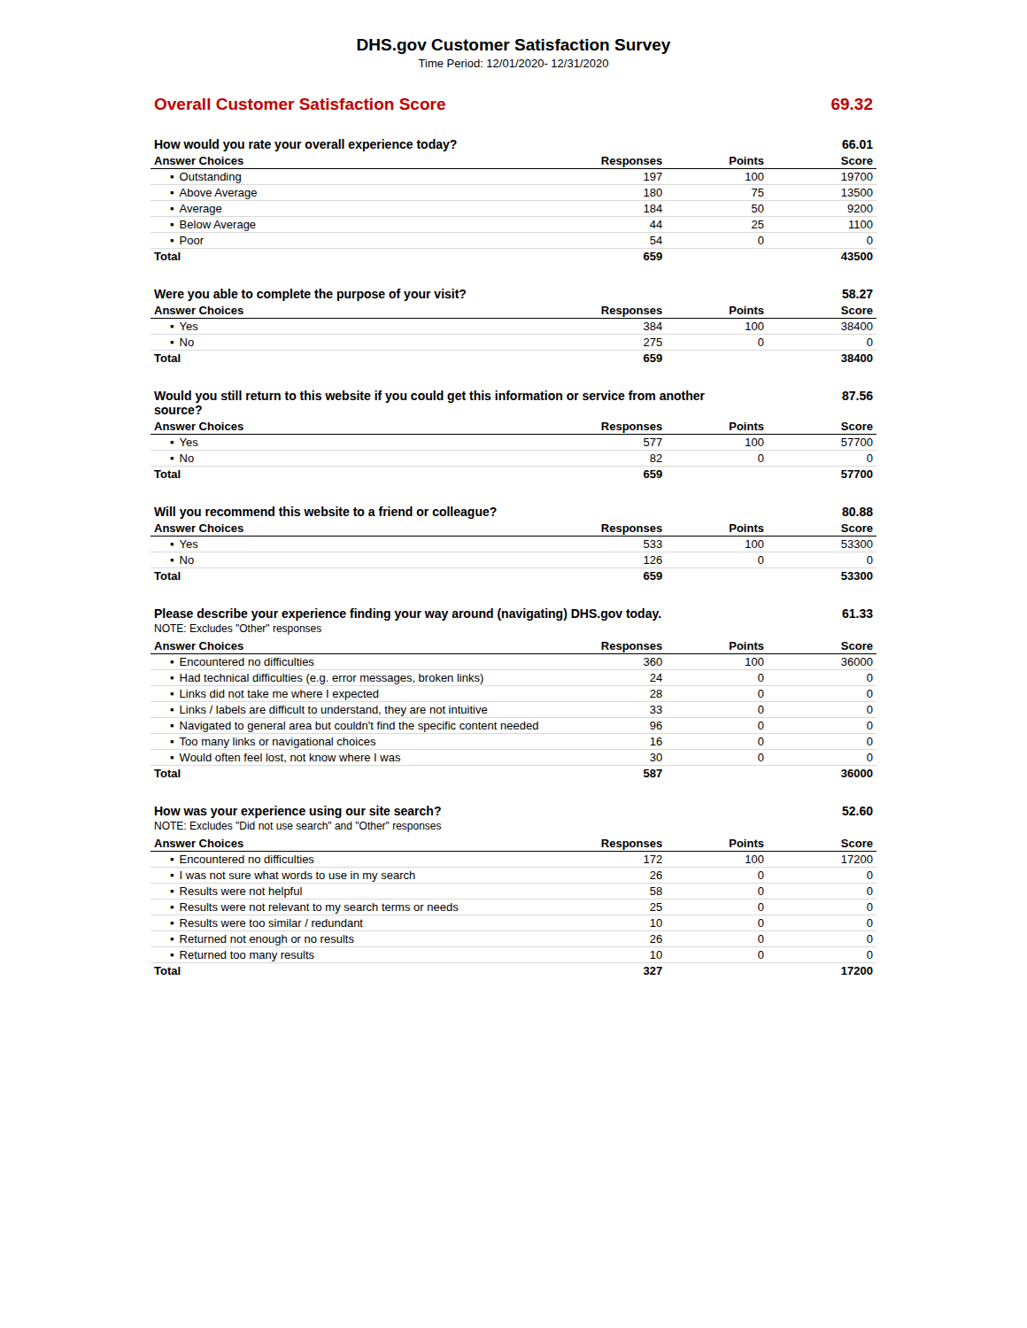DHS.gov Customer Satisfaction Survey
Time Period: 12/01/2020- 12/31/2020
Overall Customer Satisfaction Score 69.32
How would you rate your overall experience today? 66.01
| Answer Choices | Responses | Points | Score |
| --- | --- | --- | --- |
| Outstanding | 197 | 100 | 19700 |
| Above Average | 180 | 75 | 13500 |
| Average | 184 | 50 | 9200 |
| Below Average | 44 | 25 | 1100 |
| Poor | 54 | 0 | 0 |
| Total | 659 | | 43500 |
Were you able to complete the purpose of your visit? 58.27
| Answer Choices | Responses | Points | Score |
| --- | --- | --- | --- |
| Yes | 384 | 100 | 38400 |
| No | 275 | 0 | 0 |
| Total | 659 | | 38400 |
Would you still return to this website if you could get this information or service from another source? 87.56
| Answer Choices | Responses | Points | Score |
| --- | --- | --- | --- |
| Yes | 577 | 100 | 57700 |
| No | 82 | 0 | 0 |
| Total | 659 | | 57700 |
Will you recommend this website to a friend or colleague? 80.88
| Answer Choices | Responses | Points | Score |
| --- | --- | --- | --- |
| Yes | 533 | 100 | 53300 |
| No | 126 | 0 | 0 |
| Total | 659 | | 53300 |
Please describe your experience finding your way around (navigating) DHS.gov today. 61.33
NOTE: Excludes "Other" responses
| Answer Choices | Responses | Points | Score |
| --- | --- | --- | --- |
| Encountered no difficulties | 360 | 100 | 36000 |
| Had technical difficulties (e.g. error messages, broken links) | 24 | 0 | 0 |
| Links did not take me where I expected | 28 | 0 | 0 |
| Links / labels are difficult to understand, they are not intuitive | 33 | 0 | 0 |
| Navigated to general area but couldn't find the specific content needed | 96 | 0 | 0 |
| Too many links or navigational choices | 16 | 0 | 0 |
| Would often feel lost, not know where I was | 30 | 0 | 0 |
| Total | 587 | | 36000 |
How was your experience using our site search? 52.60
NOTE: Excludes "Did not use search" and "Other" responses
| Answer Choices | Responses | Points | Score |
| --- | --- | --- | --- |
| Encountered no difficulties | 172 | 100 | 17200 |
| I was not sure what words to use in my search | 26 | 0 | 0 |
| Results were not helpful | 58 | 0 | 0 |
| Results were not relevant to my search terms or needs | 25 | 0 | 0 |
| Results were too similar / redundant | 10 | 0 | 0 |
| Returned not enough or no results | 26 | 0 | 0 |
| Returned too many results | 10 | 0 | 0 |
| Total | 327 | | 17200 |